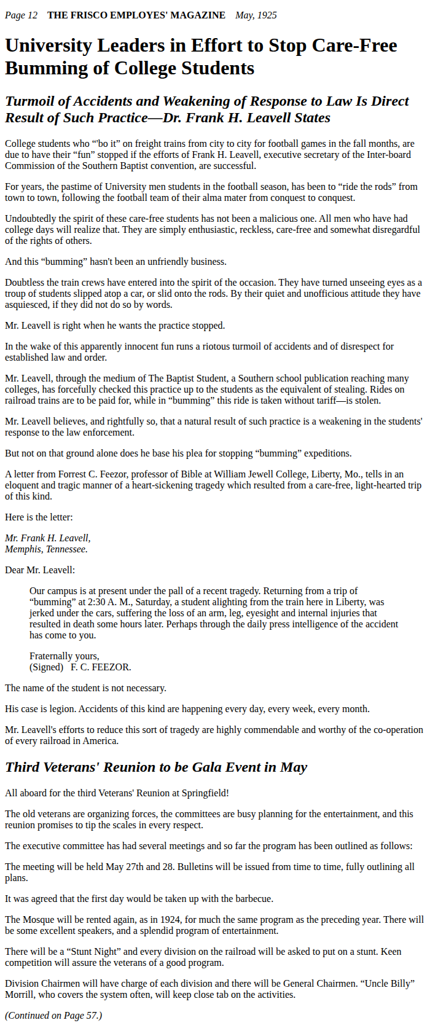Page 12 THE FRISCO EMPLOYES' MAGAZINE May, 1925
University Leaders in Effort to Stop Care-Free Bumming of College Students
Turmoil of Accidents and Weakening of Response to Law Is Direct Result of Such Practice—Dr. Frank H. Leavell States
College students who “'bo it” on freight trains from city to city for football games in the fall months, are due to have their “fun” stopped if the efforts of Frank H. Leavell, executive secretary of the Inter-board Commission of the Southern Baptist convention, are successful.
For years, the pastime of University men students in the football season, has been to “ride the rods” from town to town, following the football team of their alma mater from conquest to conquest.
Undoubtedly the spirit of these care-free students has not been a malicious one. All men who have had college days will realize that. They are simply enthusiastic, reckless, care-free and somewhat disregardful of the rights of others.
And this “bumming” hasn't been an unfriendly business.
Doubtless the train crews have entered into the spirit of the occasion. They have turned unseeing eyes as a troup of students slipped atop a car, or slid onto the rods. By their quiet and unofficious attitude they have asquiesced, if they did not do so by words.
Mr. Leavell is right when he wants the practice stopped.
In the wake of this apparently innocent fun runs a riotous turmoil of accidents and of disrespect for established law and order.
Mr. Leavell, through the medium of The Baptist Student, a Southern school publication reaching many colleges, has forcefully checked this practice up to the students as the equivalent of stealing. Rides on railroad trains are to be paid for, while in “bumming” this ride is taken without tariff—is stolen.
Mr. Leavell believes, and rightfully so, that a natural result of such practice is a weakening in the students' response to the law enforcement.
But not on that ground alone does he base his plea for stopping “bumming” expeditions.
A letter from Forrest C. Feezor, professor of Bible at William Jewell College, Liberty, Mo., tells in an eloquent and tragic manner of a heart-sickening tragedy which resulted from a care-free, light-hearted trip of this kind.
Here is the letter:
Mr. Frank H. Leavell,
Memphis, Tennessee.
Dear Mr. Leavell:
Our campus is at present under the pall of a recent tragedy. Returning from a trip of “bumming” at 2:30 A. M., Saturday, a student alighting from the train here in Liberty, was jerked under the cars, suffering the loss of an arm, leg, eyesight and internal injuries that resulted in death some hours later. Perhaps through the daily press intelligence of the accident has come to you.
Fraternally yours,
(Signed) F. C. FEEZOR.
The name of the student is not necessary.
His case is legion. Accidents of this kind are happening every day, every week, every month.
Mr. Leavell's efforts to reduce this sort of tragedy are highly commendable and worthy of the co-operation of every railroad in America.
Third Veterans' Reunion to be Gala Event in May
All aboard for the third Veterans' Reunion at Springfield!
The old veterans are organizing forces, the committees are busy planning for the entertainment, and this reunion promises to tip the scales in every respect.
The executive committee has had several meetings and so far the program has been outlined as follows:
The meeting will be held May 27th and 28. Bulletins will be issued from time to time, fully outlining all plans.
It was agreed that the first day would be taken up with the barbecue.
The Mosque will be rented again, as in 1924, for much the same program as the preceding year. There will be some excellent speakers, and a splendid program of entertainment.
There will be a “Stunt Night” and every division on the railroad will be asked to put on a stunt. Keen competition will assure the veterans of a good program.
Division Chairmen will have charge of each division and there will be General Chairmen. “Uncle Billy” Morrill, who covers the system often, will keep close tab on the activities.
(Continued on Page 57.)